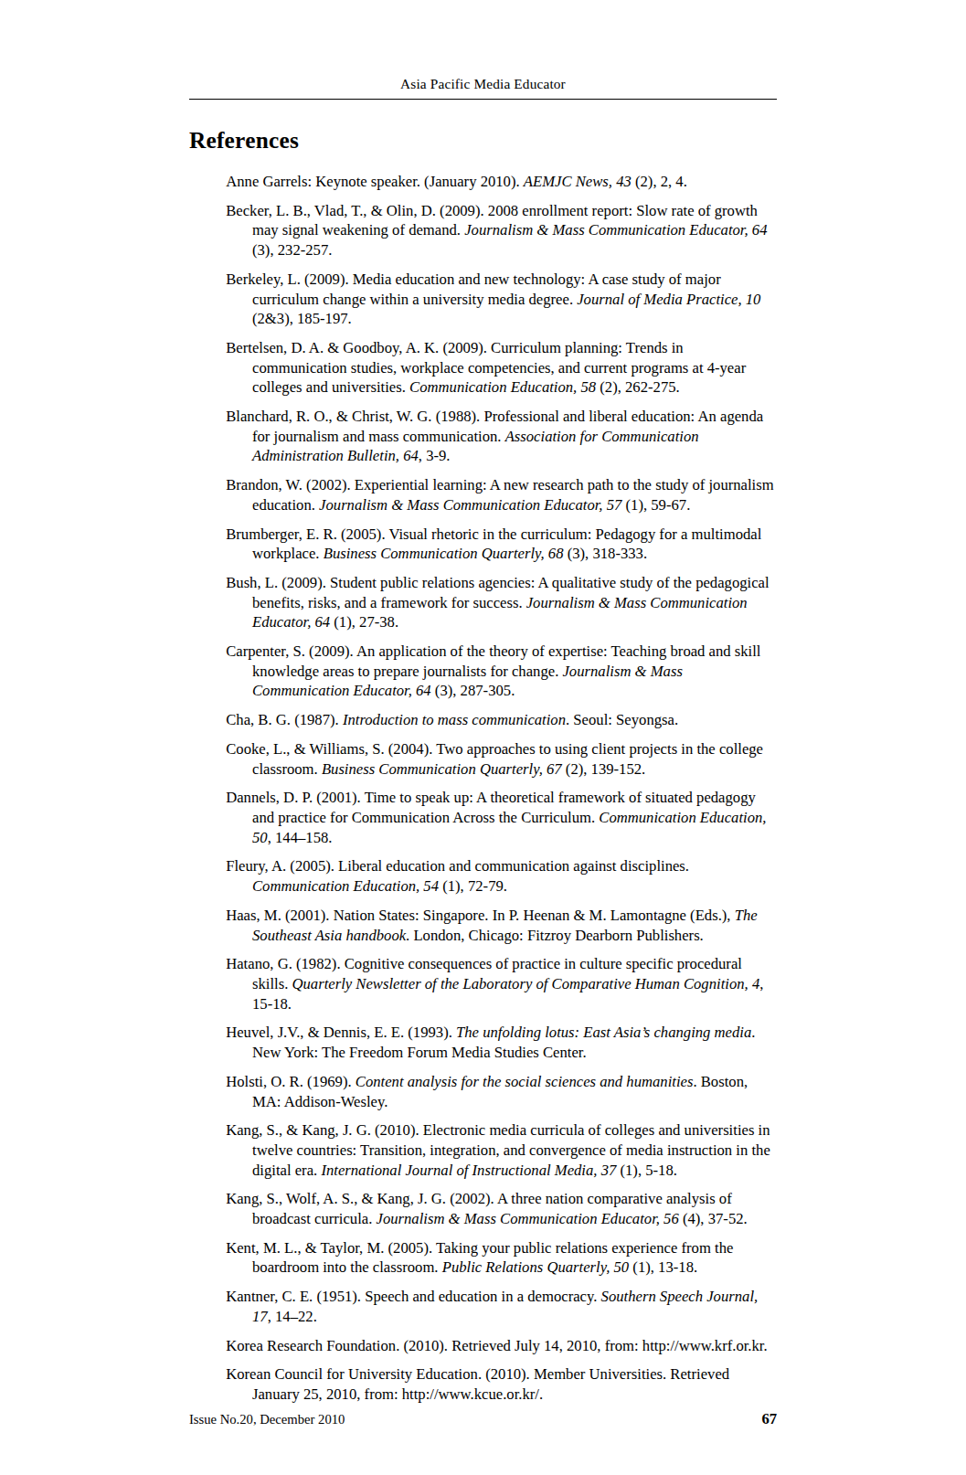Asia Pacific Media Educator
References
Anne Garrels: Keynote speaker. (January 2010). AEMJC News, 43 (2), 2, 4.
Becker, L. B., Vlad, T., & Olin, D. (2009). 2008 enrollment report: Slow rate of growth may signal weakening of demand. Journalism & Mass Communication Educator, 64 (3), 232-257.
Berkeley, L. (2009). Media education and new technology: A case study of major curriculum change within a university media degree. Journal of Media Practice, 10 (2&3), 185-197.
Bertelsen, D. A. & Goodboy, A. K. (2009). Curriculum planning: Trends in communication studies, workplace competencies, and current programs at 4-year colleges and universities. Communication Education, 58 (2), 262-275.
Blanchard, R. O., & Christ, W. G. (1988). Professional and liberal education: An agenda for journalism and mass communication. Association for Communication Administration Bulletin, 64, 3-9.
Brandon, W. (2002). Experiential learning: A new research path to the study of journalism education. Journalism & Mass Communication Educator, 57 (1), 59-67.
Brumberger, E. R. (2005). Visual rhetoric in the curriculum: Pedagogy for a multimodal workplace. Business Communication Quarterly, 68 (3), 318-333.
Bush, L. (2009). Student public relations agencies: A qualitative study of the pedagogical benefits, risks, and a framework for success. Journalism & Mass Communication Educator, 64 (1), 27-38.
Carpenter, S. (2009). An application of the theory of expertise: Teaching broad and skill knowledge areas to prepare journalists for change. Journalism & Mass Communication Educator, 64 (3), 287-305.
Cha, B. G. (1987). Introduction to mass communication. Seoul: Seyongsa.
Cooke, L., & Williams, S. (2004). Two approaches to using client projects in the college classroom. Business Communication Quarterly, 67 (2), 139-152.
Dannels, D. P. (2001). Time to speak up: A theoretical framework of situated pedagogy and practice for Communication Across the Curriculum. Communication Education, 50, 144–158.
Fleury, A. (2005). Liberal education and communication against disciplines. Communication Education, 54 (1), 72-79.
Haas, M. (2001). Nation States: Singapore. In P. Heenan & M. Lamontagne (Eds.), The Southeast Asia handbook. London, Chicago: Fitzroy Dearborn Publishers.
Hatano, G. (1982). Cognitive consequences of practice in culture specific procedural skills. Quarterly Newsletter of the Laboratory of Comparative Human Cognition, 4, 15-18.
Heuvel, J.V., & Dennis, E. E. (1993). The unfolding lotus: East Asia’s changing media. New York: The Freedom Forum Media Studies Center.
Holsti, O. R. (1969). Content analysis for the social sciences and humanities. Boston, MA: Addison-Wesley.
Kang, S., & Kang, J. G. (2010). Electronic media curricula of colleges and universities in twelve countries: Transition, integration, and convergence of media instruction in the digital era. International Journal of Instructional Media, 37 (1), 5-18.
Kang, S., Wolf, A. S., & Kang, J. G. (2002). A three nation comparative analysis of broadcast curricula. Journalism & Mass Communication Educator, 56 (4), 37-52.
Kent, M. L., & Taylor, M. (2005). Taking your public relations experience from the boardroom into the classroom. Public Relations Quarterly, 50 (1), 13-18.
Kantner, C. E. (1951). Speech and education in a democracy. Southern Speech Journal, 17, 14–22.
Korea Research Foundation. (2010). Retrieved July 14, 2010, from: http://www.krf.or.kr.
Korean Council for University Education. (2010). Member Universities. Retrieved January 25, 2010, from: http://www.kcue.or.kr/.
Issue No.20, December 2010 67